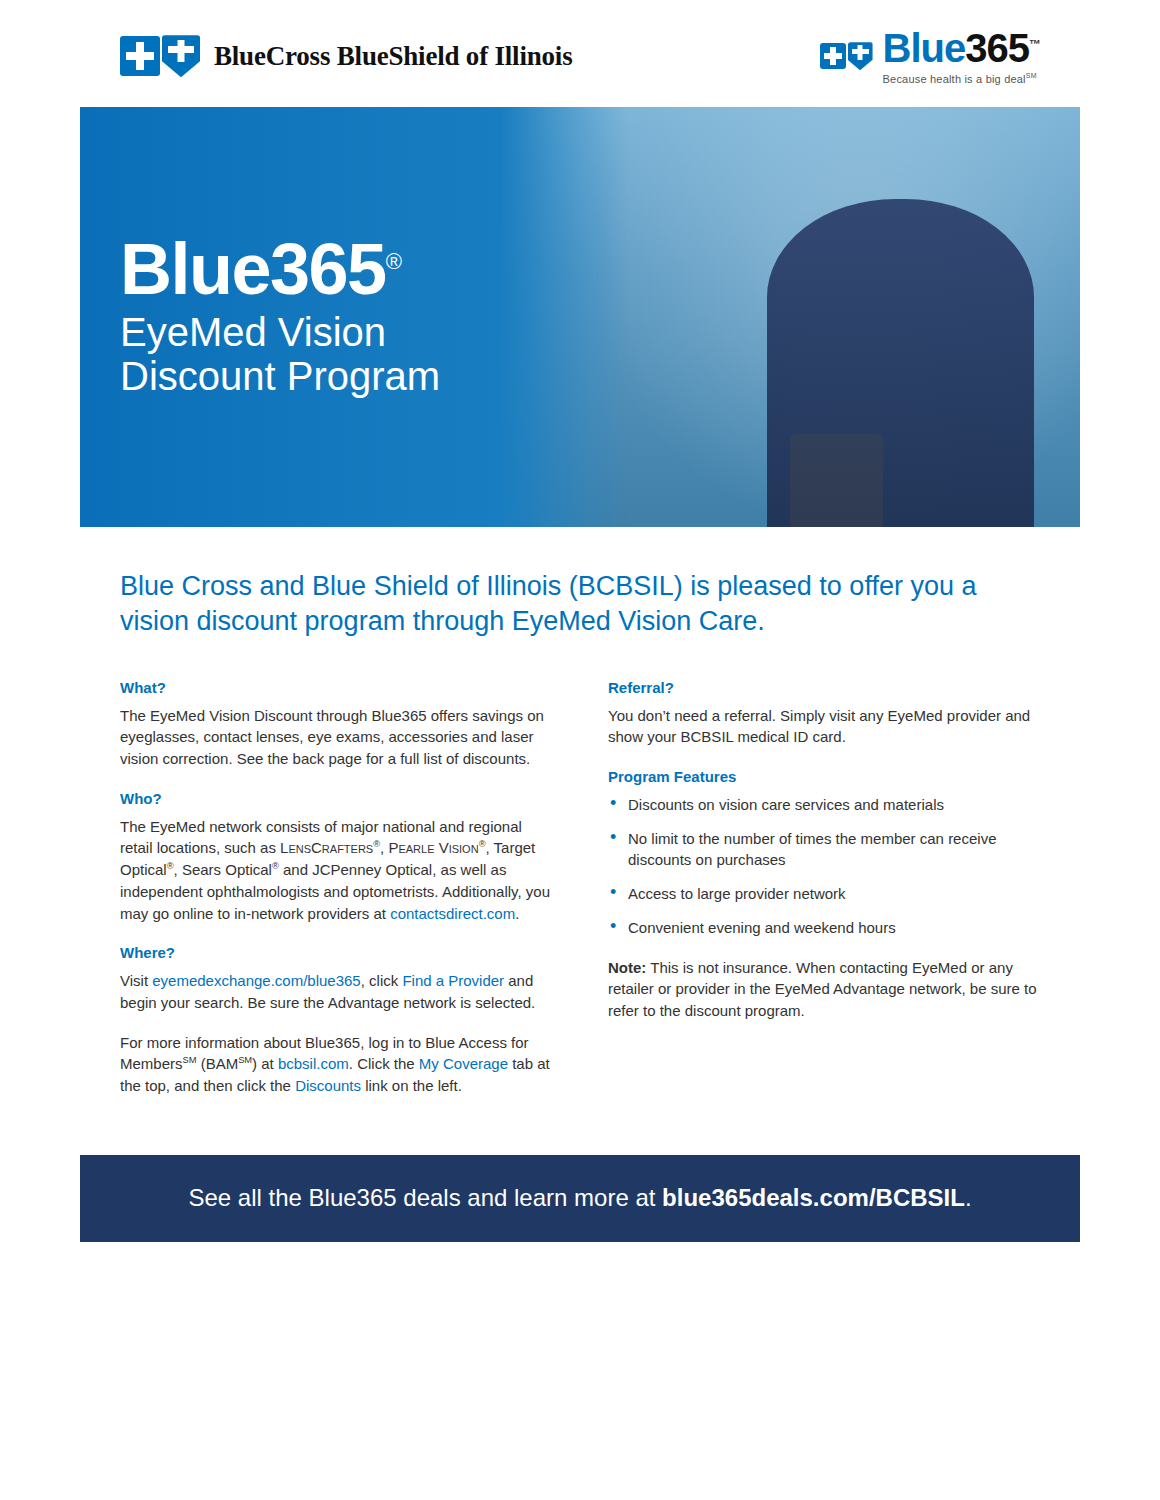BlueCross BlueShield of Illinois
Blue 365™
Because health is a big dealSM
Blue365®
EyeMed Vision
Discount Program
Blue Cross and Blue Shield of Illinois (BCBSIL) is pleased to offer you a vision discount program through EyeMed Vision Care.
What?
The EyeMed Vision Discount through Blue365 offers savings on eyeglasses, contact lenses, eye exams, accessories and laser vision correction. See the back page for a full list of discounts.
Who?
The EyeMed network consists of major national and regional retail locations, such as LensCrafters®, Pearle Vision®, Target Optical®, Sears Optical® and JCPenney Optical, as well as independent ophthalmologists and optometrists. Additionally, you may go online to in-network providers at contactsdirect.com.
Where?
Visit eyemedexchange.com/blue365, click Find a Provider and begin your search. Be sure the Advantage network is selected.
For more information about Blue365, log in to Blue Access for MembersSM (BAMSM) at bcbsil.com. Click the My Coverage tab at the top, and then click the Discounts link on the left.
Referral?
You don’t need a referral. Simply visit any EyeMed provider and show your BCBSIL medical ID card.
Program Features
Discounts on vision care services and materials
No limit to the number of times the member can receive discounts on purchases
Access to large provider network
Convenient evening and weekend hours
Note: This is not insurance. When contacting EyeMed or any retailer or provider in the EyeMed Advantage network, be sure to refer to the discount program.
See all the Blue365 deals and learn more at blue365deals.com/BCBSIL.